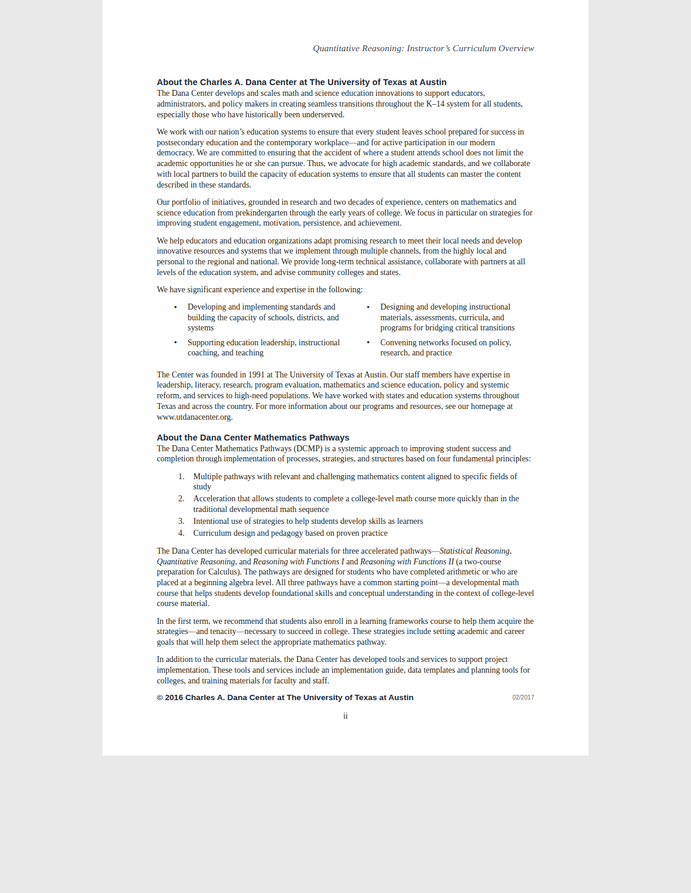Quantitative Reasoning: Instructor’s Curriculum Overview
About the Charles A. Dana Center at The University of Texas at Austin
The Dana Center develops and scales math and science education innovations to support educators, administrators, and policy makers in creating seamless transitions throughout the K–14 system for all students, especially those who have historically been underserved.
We work with our nation’s education systems to ensure that every student leaves school prepared for success in postsecondary education and the contemporary workplace—and for active participation in our modern democracy. We are committed to ensuring that the accident of where a student attends school does not limit the academic opportunities he or she can pursue. Thus, we advocate for high academic standards, and we collaborate with local partners to build the capacity of education systems to ensure that all students can master the content described in these standards.
Our portfolio of initiatives, grounded in research and two decades of experience, centers on mathematics and science education from prekindergarten through the early years of college. We focus in particular on strategies for improving student engagement, motivation, persistence, and achievement.
We help educators and education organizations adapt promising research to meet their local needs and develop innovative resources and systems that we implement through multiple channels, from the highly local and personal to the regional and national. We provide long-term technical assistance, collaborate with partners at all levels of the education system, and advise community colleges and states.
We have significant experience and expertise in the following:
Developing and implementing standards and building the capacity of schools, districts, and systems
Supporting education leadership, instructional coaching, and teaching
Designing and developing instructional materials, assessments, curricula, and programs for bridging critical transitions
Convening networks focused on policy, research, and practice
The Center was founded in 1991 at The University of Texas at Austin. Our staff members have expertise in leadership, literacy, research, program evaluation, mathematics and science education, policy and systemic reform, and services to high-need populations. We have worked with states and education systems throughout Texas and across the country. For more information about our programs and resources, see our homepage at www.utdanacenter.org.
About the Dana Center Mathematics Pathways
The Dana Center Mathematics Pathways (DCMP) is a systemic approach to improving student success and completion through implementation of processes, strategies, and structures based on four fundamental principles:
Multiple pathways with relevant and challenging mathematics content aligned to specific fields of study
Acceleration that allows students to complete a college-level math course more quickly than in the traditional developmental math sequence
Intentional use of strategies to help students develop skills as learners
Curriculum design and pedagogy based on proven practice
The Dana Center has developed curricular materials for three accelerated pathways—Statistical Reasoning, Quantitative Reasoning, and Reasoning with Functions I and Reasoning with Functions II (a two-course preparation for Calculus). The pathways are designed for students who have completed arithmetic or who are placed at a beginning algebra level. All three pathways have a common starting point—a developmental math course that helps students develop foundational skills and conceptual understanding in the context of college-level course material.
In the first term, we recommend that students also enroll in a learning frameworks course to help them acquire the strategies—and tenacity—necessary to succeed in college. These strategies include setting academic and career goals that will help them select the appropriate mathematics pathway.
In addition to the curricular materials, the Dana Center has developed tools and services to support project implementation. These tools and services include an implementation guide, data templates and planning tools for colleges, and training materials for faculty and staff.
© 2016 Charles A. Dana Center at The University of Texas at Austin
02/2017
ii